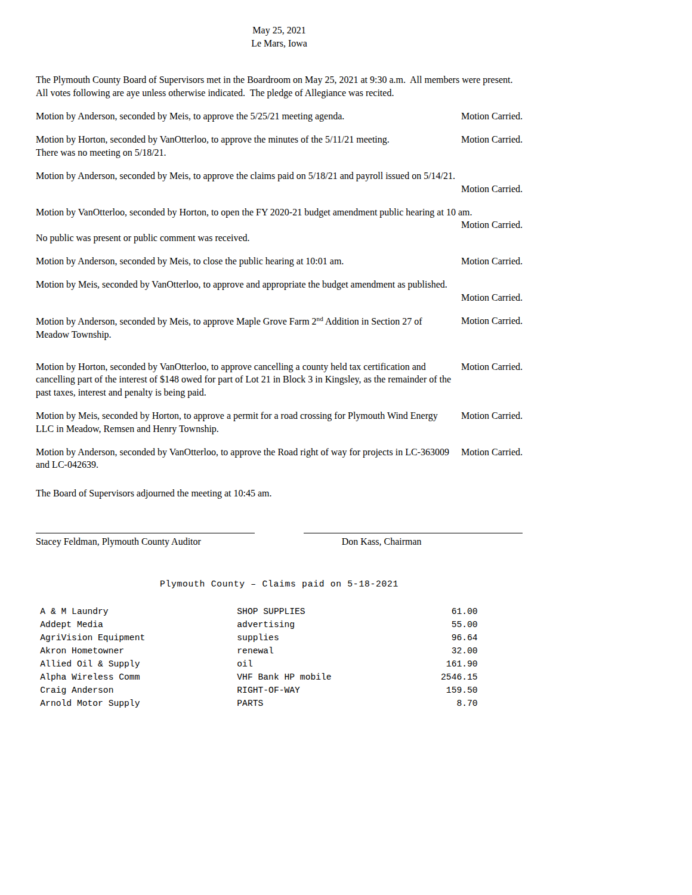May 25, 2021
Le Mars, Iowa
The Plymouth County Board of Supervisors met in the Boardroom on May 25, 2021 at 9:30 a.m. All members were present. All votes following are aye unless otherwise indicated. The pledge of Allegiance was recited.
Motion by Anderson, seconded by Meis, to approve the 5/25/21 meeting agenda. Motion Carried.
Motion by Horton, seconded by VanOtterloo, to approve the minutes of the 5/11/21 meeting. Motion Carried.
There was no meeting on 5/18/21.
Motion by Anderson, seconded by Meis, to approve the claims paid on 5/18/21 and payroll issued on 5/14/21.
Motion Carried.
Motion by VanOtterloo, seconded by Horton, to open the FY 2020-21 budget amendment public hearing at 10 am.
Motion Carried.
No public was present or public comment was received.
Motion by Anderson, seconded by Meis, to close the public hearing at 10:01 am. Motion Carried.
Motion by Meis, seconded by VanOtterloo, to approve and appropriate the budget amendment as published.
Motion Carried.
Motion by Anderson, seconded by Meis, to approve Maple Grove Farm 2nd Addition in Section 27 of Meadow Township. Motion Carried.
Motion by Horton, seconded by VanOtterloo, to approve cancelling a county held tax certification and cancelling part of the interest of $148 owed for part of Lot 21 in Block 3 in Kingsley, as the remainder of the past taxes, interest and penalty is being paid. Motion Carried.
Motion by Meis, seconded by Horton, to approve a permit for a road crossing for Plymouth Wind Energy LLC in Meadow, Remsen and Henry Township. Motion Carried.
Motion by Anderson, seconded by VanOtterloo, to approve the Road right of way for projects in LC-363009 and LC-042639. Motion Carried.
The Board of Supervisors adjourned the meeting at 10:45 am.
Stacey Feldman, Plymouth County Auditor
Don Kass, Chairman
Plymouth County – Claims paid on 5-18-2021
| A & M Laundry | SHOP SUPPLIES | 61.00 |
| Addept Media | advertising | 55.00 |
| AgriVision Equipment | supplies | 96.64 |
| Akron Hometowner | renewal | 32.00 |
| Allied Oil & Supply | oil | 161.90 |
| Alpha Wireless Comm | VHF Bank HP mobile | 2546.15 |
| Craig Anderson | RIGHT-OF-WAY | 159.50 |
| Arnold Motor Supply | PARTS | 8.70 |